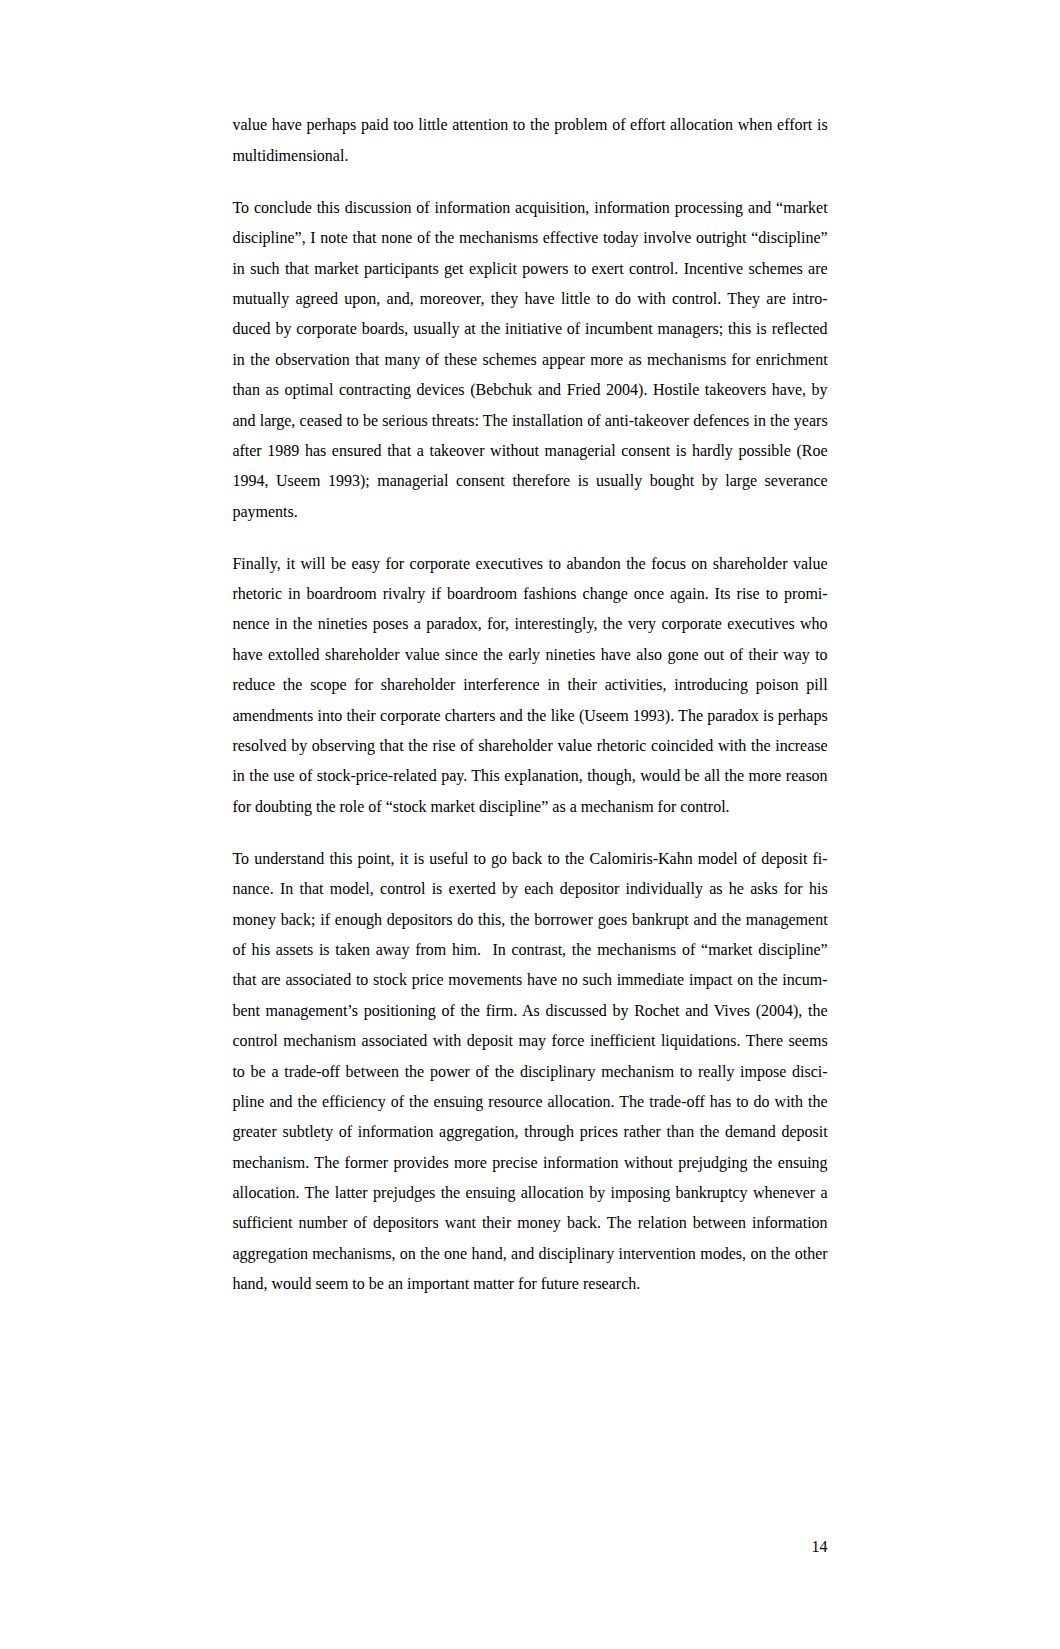value have perhaps paid too little attention to the problem of effort allocation when effort is multidimensional.
To conclude this discussion of information acquisition, information processing and “market discipline”, I note that none of the mechanisms effective today involve outright “discipline” in such that market participants get explicit powers to exert control. Incentive schemes are mutually agreed upon, and, moreover, they have little to do with control. They are introduced by corporate boards, usually at the initiative of incumbent managers; this is reflected in the observation that many of these schemes appear more as mechanisms for enrichment than as optimal contracting devices (Bebchuk and Fried 2004). Hostile takeovers have, by and large, ceased to be serious threats: The installation of anti-takeover defences in the years after 1989 has ensured that a takeover without managerial consent is hardly possible (Roe 1994, Useem 1993); managerial consent therefore is usually bought by large severance payments.
Finally, it will be easy for corporate executives to abandon the focus on shareholder value rhetoric in boardroom rivalry if boardroom fashions change once again. Its rise to prominence in the nineties poses a paradox, for, interestingly, the very corporate executives who have extolled shareholder value since the early nineties have also gone out of their way to reduce the scope for shareholder interference in their activities, introducing poison pill amendments into their corporate charters and the like (Useem 1993). The paradox is perhaps resolved by observing that the rise of shareholder value rhetoric coincided with the increase in the use of stock-price-related pay. This explanation, though, would be all the more reason for doubting the role of “stock market discipline” as a mechanism for control.
To understand this point, it is useful to go back to the Calomiris-Kahn model of deposit finance. In that model, control is exerted by each depositor individually as he asks for his money back; if enough depositors do this, the borrower goes bankrupt and the management of his assets is taken away from him. In contrast, the mechanisms of “market discipline” that are associated to stock price movements have no such immediate impact on the incumbent management’s positioning of the firm. As discussed by Rochet and Vives (2004), the control mechanism associated with deposit may force inefficient liquidations. There seems to be a trade-off between the power of the disciplinary mechanism to really impose discipline and the efficiency of the ensuing resource allocation. The trade-off has to do with the greater subtlety of information aggregation, through prices rather than the demand deposit mechanism. The former provides more precise information without prejudging the ensuing allocation. The latter prejudges the ensuing allocation by imposing bankruptcy whenever a sufficient number of depositors want their money back. The relation between information aggregation mechanisms, on the one hand, and disciplinary intervention modes, on the other hand, would seem to be an important matter for future research.
14